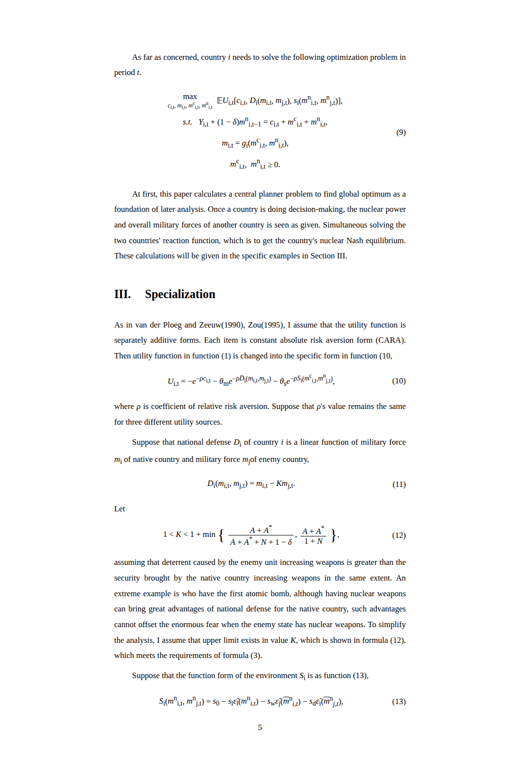As far as concerned, country i needs to solve the following optimization problem in period t.
max ci,t, mi,t, mci,t, mni,t 𝔼Ui,t[ci,t, Di(mi,t, mj,t), si(mni,t, mnj,t)],
s.t. Yi,t + (1 − δ)mni,t−1 = ci,t + mci,t + mni,t,
mi,t = gi(mci,t, mni,t),
mci,t, mni,t ≥ 0.
(9)
At first, this paper calculates a central planner problem to find global optimum as a foundation of later analysis. Once a country is doing decision-making, the nuclear power and overall military forces of another country is seen as given. Simultaneous solving the two countries' reaction function, which is to get the country's nuclear Nash equilibrium. These calculations will be given in the specific examples in Section III.
III. Specialization
As in van der Ploeg and Zeeuw(1990), Zou(1995), I assume that the utility function is separately additive forms. Each item is constant absolute risk aversion form (CARA). Then utility function in function (1) is changed into the specific form in function (10,
Ui,t = −e−ρci,t − θme−ρDi(mi,t,mj,t) − θse−ρSi(mci,t,mnj,t),
(10)
where ρ is coefficient of relative risk aversion. Suppose that ρ's value remains the same for three different utility sources.
Suppose that national defense Di of country i is a linear function of military force mi of native country and military force mjof enemy country,
Di(mi,t, mj,t) = mi,t − Kmj,t.
(11)
Let
1 < K < 1 + min { A + A*A + A* + N + 1 − δ, A + A*1 + N },
(12)
assuming that deterrent caused by the enemy unit increasing weapons is greater than the security brought by the native country increasing weapons in the same extent. An extreme example is who have the first atomic bomb, although having nuclear weapons can bring great advantages of national defense for the native country, such advantages cannot offset the enormous fear when the enemy state has nuclear weapons. To simplify the analysis, I assume that upper limit exists in value K, which is shown in formula (12), which meets the requirements of formula (3).
Suppose that the function form of the environment Si is as function (13),
Si(mni,t, mnj,t) = s0 − sl ε̃l(mni,t) − sw ε̃j(mni,t) − sd ε̃i(mnj,t),
(13)
5